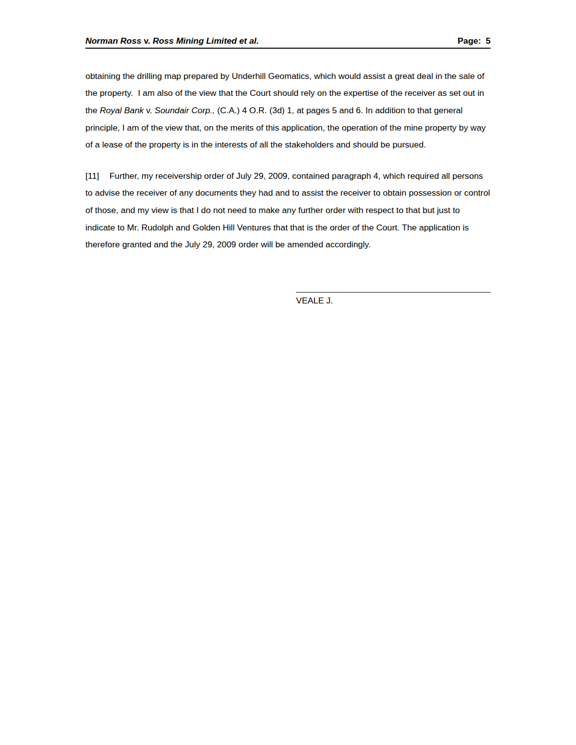Norman Ross v. Ross Mining Limited et al. Page: 5
obtaining the drilling map prepared by Underhill Geomatics, which would assist a great deal in the sale of the property. I am also of the view that the Court should rely on the expertise of the receiver as set out in the Royal Bank v. Soundair Corp., (C.A.) 4 O.R. (3d) 1, at pages 5 and 6. In addition to that general principle, I am of the view that, on the merits of this application, the operation of the mine property by way of a lease of the property is in the interests of all the stakeholders and should be pursued.
[11] Further, my receivership order of July 29, 2009, contained paragraph 4, which required all persons to advise the receiver of any documents they had and to assist the receiver to obtain possession or control of those, and my view is that I do not need to make any further order with respect to that but just to indicate to Mr. Rudolph and Golden Hill Ventures that that is the order of the Court. The application is therefore granted and the July 29, 2009 order will be amended accordingly.
VEALE J.